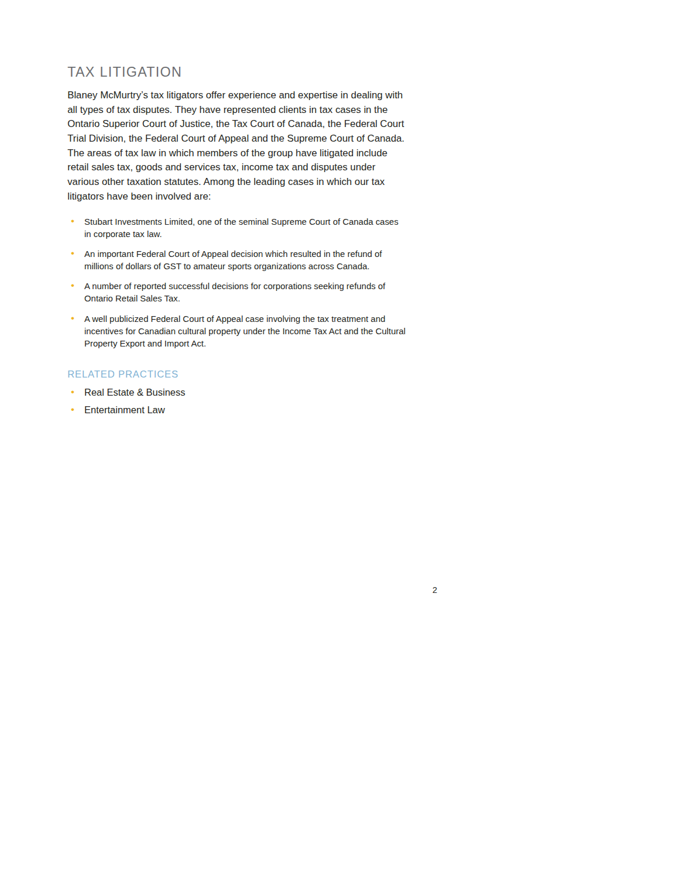Tax Litigation
Blaney McMurtry’s tax litigators offer experience and expertise in dealing with all types of tax disputes. They have represented clients in tax cases in the Ontario Superior Court of Justice, the Tax Court of Canada, the Federal Court Trial Division, the Federal Court of Appeal and the Supreme Court of Canada. The areas of tax law in which members of the group have litigated include retail sales tax, goods and services tax, income tax and disputes under various other taxation statutes. Among the leading cases in which our tax litigators have been involved are:
Stubart Investments Limited, one of the seminal Supreme Court of Canada cases in corporate tax law.
An important Federal Court of Appeal decision which resulted in the refund of millions of dollars of GST to amateur sports organizations across Canada.
A number of reported successful decisions for corporations seeking refunds of Ontario Retail Sales Tax.
A well publicized Federal Court of Appeal case involving the tax treatment and incentives for Canadian cultural property under the Income Tax Act and the Cultural Property Export and Import Act.
Related Practices
Real Estate & Business
Entertainment Law
2